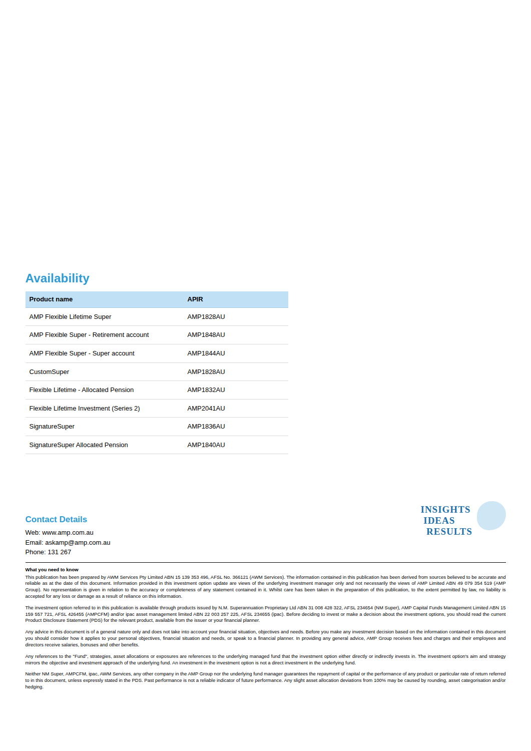Availability
| Product name | APIR |
| --- | --- |
| AMP Flexible Lifetime Super | AMP1828AU |
| AMP Flexible Super - Retirement account | AMP1848AU |
| AMP Flexible Super - Super account | AMP1844AU |
| CustomSuper | AMP1828AU |
| Flexible Lifetime - Allocated Pension | AMP1832AU |
| Flexible Lifetime Investment (Series 2) | AMP2041AU |
| SignatureSuper | AMP1836AU |
| SignatureSuper Allocated Pension | AMP1840AU |
Contact Details
Web: www.amp.com.au
Email: askamp@amp.com.au
Phone: 131 267
INSIGHTS
IDEAS
RESULTS
What you need to know
This publication has been prepared by AWM Services Pty Limited ABN 15 139 353 496, AFSL No. 366121 (AWM Services). The information contained in this publication has been derived from sources believed to be accurate and reliable as at the date of this document. Information provided in this investment option update are views of the underlying investment manager only and not necessarily the views of AMP Limited ABN 49 079 354 519 (AMP Group). No representation is given in relation to the accuracy or completeness of any statement contained in it. Whilst care has been taken in the preparation of this publication, to the extent permitted by law, no liability is accepted for any loss or damage as a result of reliance on this information.
The investment option referred to in this publication is available through products issued by N.M. Superannuation Proprietary Ltd ABN 31 008 428 322, AFSL 234654 (NM Super), AMP Capital Funds Management Limited ABN 15 159 557 721, AFSL 426455 (AMPCFM) and/or ipac asset management limited ABN 22 003 257 225, AFSL 234655 (ipac). Before deciding to invest or make a decision about the investment options, you should read the current Product Disclosure Statement (PDS) for the relevant product, available from the issuer or your financial planner.
Any advice in this document is of a general nature only and does not take into account your financial situation, objectives and needs. Before you make any investment decision based on the information contained in this document you should consider how it applies to your personal objectives, financial situation and needs, or speak to a financial planner. In providing any general advice, AMP Group receives fees and charges and their employees and directors receive salaries, bonuses and other benefits.
Any references to the "Fund", strategies, asset allocations or exposures are references to the underlying managed fund that the investment option either directly or indirectly invests in. The investment option's aim and strategy mirrors the objective and investment approach of the underlying fund. An investment in the investment option is not a direct investment in the underlying fund.
Neither NM Super, AMPCFM, ipac, AWM Services, any other company in the AMP Group nor the underlying fund manager guarantees the repayment of capital or the performance of any product or particular rate of return referred to in this document, unless expressly stated in the PDS. Past performance is not a reliable indicator of future performance. Any slight asset allocation deviations from 100% may be caused by rounding, asset categorisation and/or hedging.